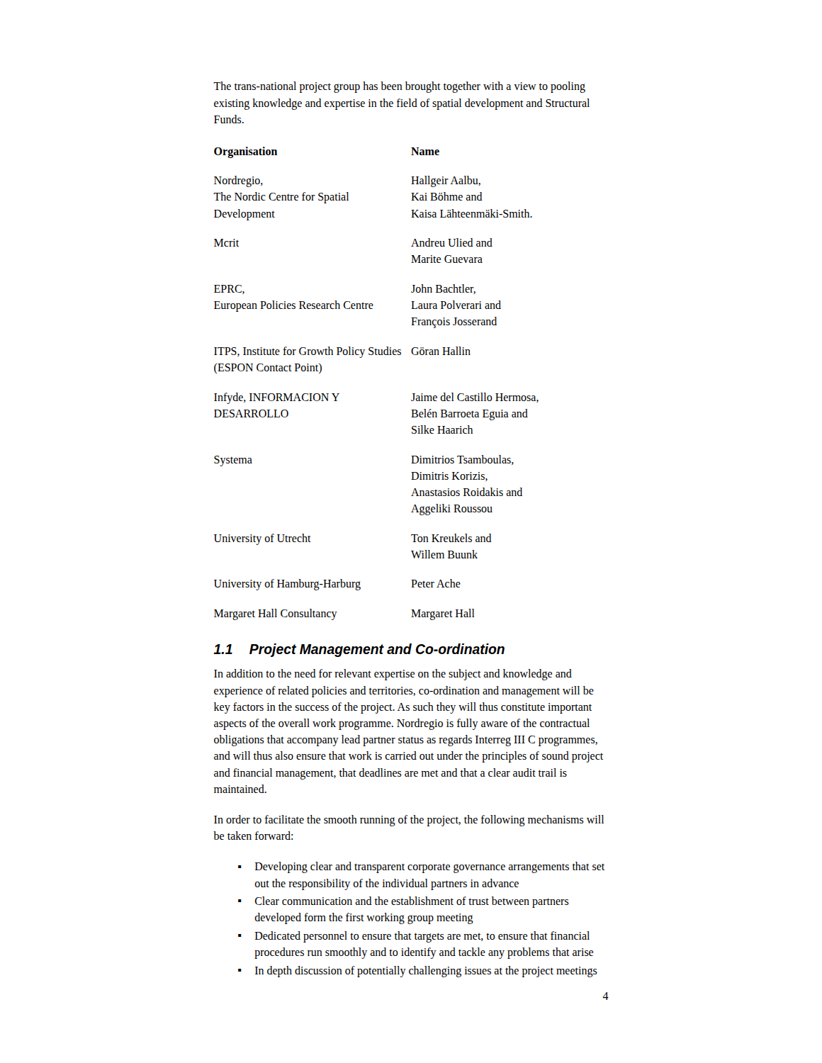The trans-national project group has been brought together with a view to pooling existing knowledge and expertise in the field of spatial development and Structural Funds.
| Organisation | Name |
| --- | --- |
| Nordregio, The Nordic Centre for Spatial Development | Hallgeir Aalbu, Kai Böhme and Kaisa Lähteenmäki-Smith. |
| Mcrit | Andreu Ulied and Marite Guevara |
| EPRC, European Policies Research Centre | John Bachtler, Laura Polverari and François Josserand |
| ITPS, Institute for Growth Policy Studies (ESPON Contact Point) | Göran Hallin |
| Infyde, INFORMACION Y DESARROLLO | Jaime del Castillo Hermosa, Belén Barroeta Eguia and Silke Haarich |
| Systema | Dimitrios Tsamboulas, Dimitris Korizis, Anastasios Roidakis and Aggeliki Roussou |
| University of Utrecht | Ton Kreukels and Willem Buunk |
| University of Hamburg-Harburg | Peter Ache |
| Margaret Hall Consultancy | Margaret Hall |
1.1 Project Management and Co-ordination
In addition to the need for relevant expertise on the subject and knowledge and experience of related policies and territories, co-ordination and management will be key factors in the success of the project. As such they will thus constitute important aspects of the overall work programme. Nordregio is fully aware of the contractual obligations that accompany lead partner status as regards Interreg III C programmes, and will thus also ensure that work is carried out under the principles of sound project and financial management, that deadlines are met and that a clear audit trail is maintained.
In order to facilitate the smooth running of the project, the following mechanisms will be taken forward:
Developing clear and transparent corporate governance arrangements that set out the responsibility of the individual partners in advance
Clear communication and the establishment of trust between partners developed form the first working group meeting
Dedicated personnel to ensure that targets are met, to ensure that financial procedures run smoothly and to identify and tackle any problems that arise
In depth discussion of potentially challenging issues at the project meetings
4